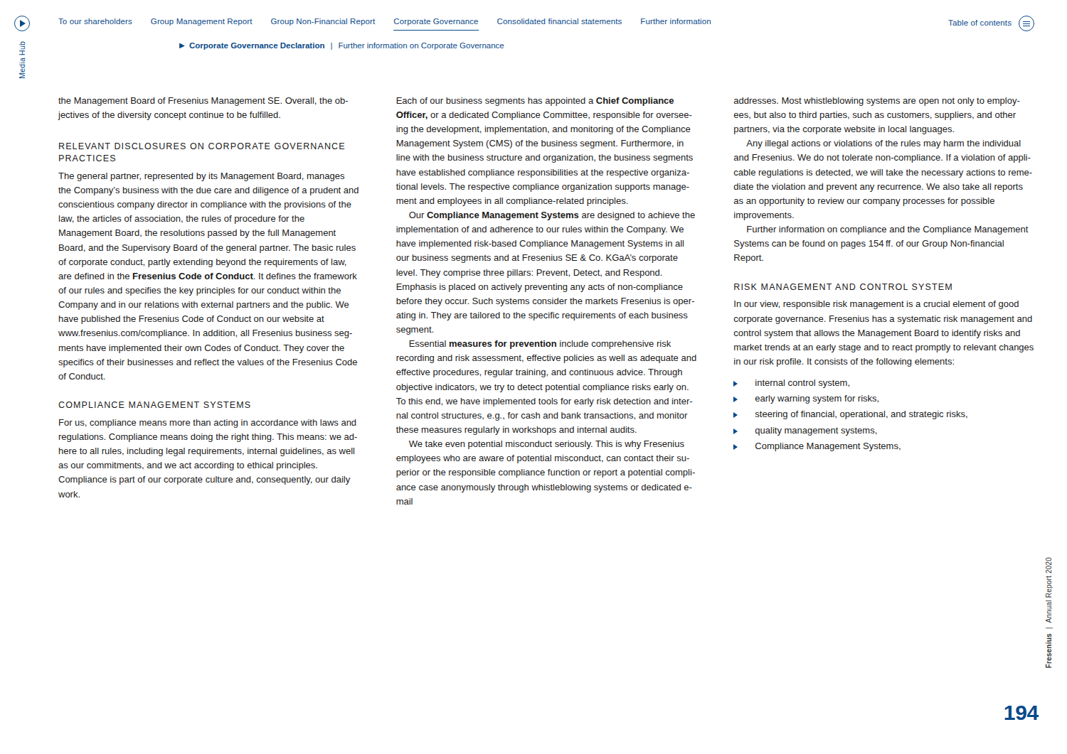Media Hub
To our shareholders Group Management Report Group Non-Financial Report Corporate Governance Consolidated financial statements Further information Table of contents
▶Corporate Governance Declaration|Further information on Corporate Governance
the Management Board of Fresenius Management SE. Overall, the objectives of the diversity concept continue to be fulfilled.
Relevant disclosures on corporate governance practices
The general partner, represented by its Management Board, manages the Company’s business with the due care and diligence of a prudent and conscientious company director in compliance with the provisions of the law, the articles of association, the rules of procedure for the Management Board, the resolutions passed by the full Management Board, and the Supervisory Board of the general partner. The basic rules of corporate conduct, partly extending beyond the requirements of law, are defined in the Fresenius Code of Conduct. It defines the framework of our rules and specifies the key principles for our conduct within the Company and in our relations with external partners and the public. We have published the Fresenius Code of Conduct on our website at www.fresenius.com/compliance. In addition, all Fresenius business segments have implemented their own Codes of Conduct. They cover the specifics of their businesses and reflect the values of the Fresenius Code of Conduct.
Compliance Management Systems
For us, compliance means more than acting in accordance with laws and regulations. Compliance means doing the right thing. This means: we adhere to all rules, including legal requirements, internal guidelines, as well as our commitments, and we act according to ethical principles. Compliance is part of our corporate culture and, consequently, our daily work.
Each of our business segments has appointed a Chief Compliance Officer, or a dedicated Compliance Committee, responsible for overseeing the development, implementation, and monitoring of the Compliance Management System (CMS) of the business segment. Furthermore, in line with the business structure and organization, the business segments have established compliance responsibilities at the respective organizational levels. The respective compliance organization supports management and employees in all compliance-related principles.
Our Compliance Management Systems are designed to achieve the implementation of and adherence to our rules within the Company. We have implemented risk-based Compliance Management Systems in all our business segments and at Fresenius SE & Co. KGaA’s corporate level. They comprise three pillars: Prevent, Detect, and Respond. Emphasis is placed on actively preventing any acts of non-compliance before they occur. Such systems consider the markets Fresenius is operating in. They are tailored to the specific requirements of each business segment.
Essential measures for prevention include comprehensive risk recording and risk assessment, effective policies as well as adequate and effective procedures, regular training, and continuous advice. Through objective indicators, we try to detect potential compliance risks early on. To this end, we have implemented tools for early risk detection and internal control structures, e.g., for cash and bank transactions, and monitor these measures regularly in workshops and internal audits.
We take even potential misconduct seriously. This is why Fresenius employees who are aware of potential misconduct, can contact their superior or the responsible compliance function or report a potential compliance case anonymously through whistleblowing systems or dedicated e-mail
addresses. Most whistleblowing systems are open not only to employees, but also to third parties, such as customers, suppliers, and other partners, via the corporate website in local languages.
Any illegal actions or violations of the rules may harm the individual and Fresenius. We do not tolerate non-compliance. If a violation of applicable regulations is detected, we will take the necessary actions to remediate the violation and prevent any recurrence. We also take all reports as an opportunity to review our company processes for possible improvements.
Further information on compliance and the Compliance Management Systems can be found on pages 154 ff. of our Group Non-financial Report.
Risk management and control system
In our view, responsible risk management is a crucial element of good corporate governance. Fresenius has a systematic risk management and control system that allows the Management Board to identify risks and market trends at an early stage and to react promptly to relevant changes in our risk profile. It consists of the following elements:
internal control system,
early warning system for risks,
steering of financial, operational, and strategic risks,
quality management systems,
Compliance Management Systems,
Fresenius | Annual Report 2020
194